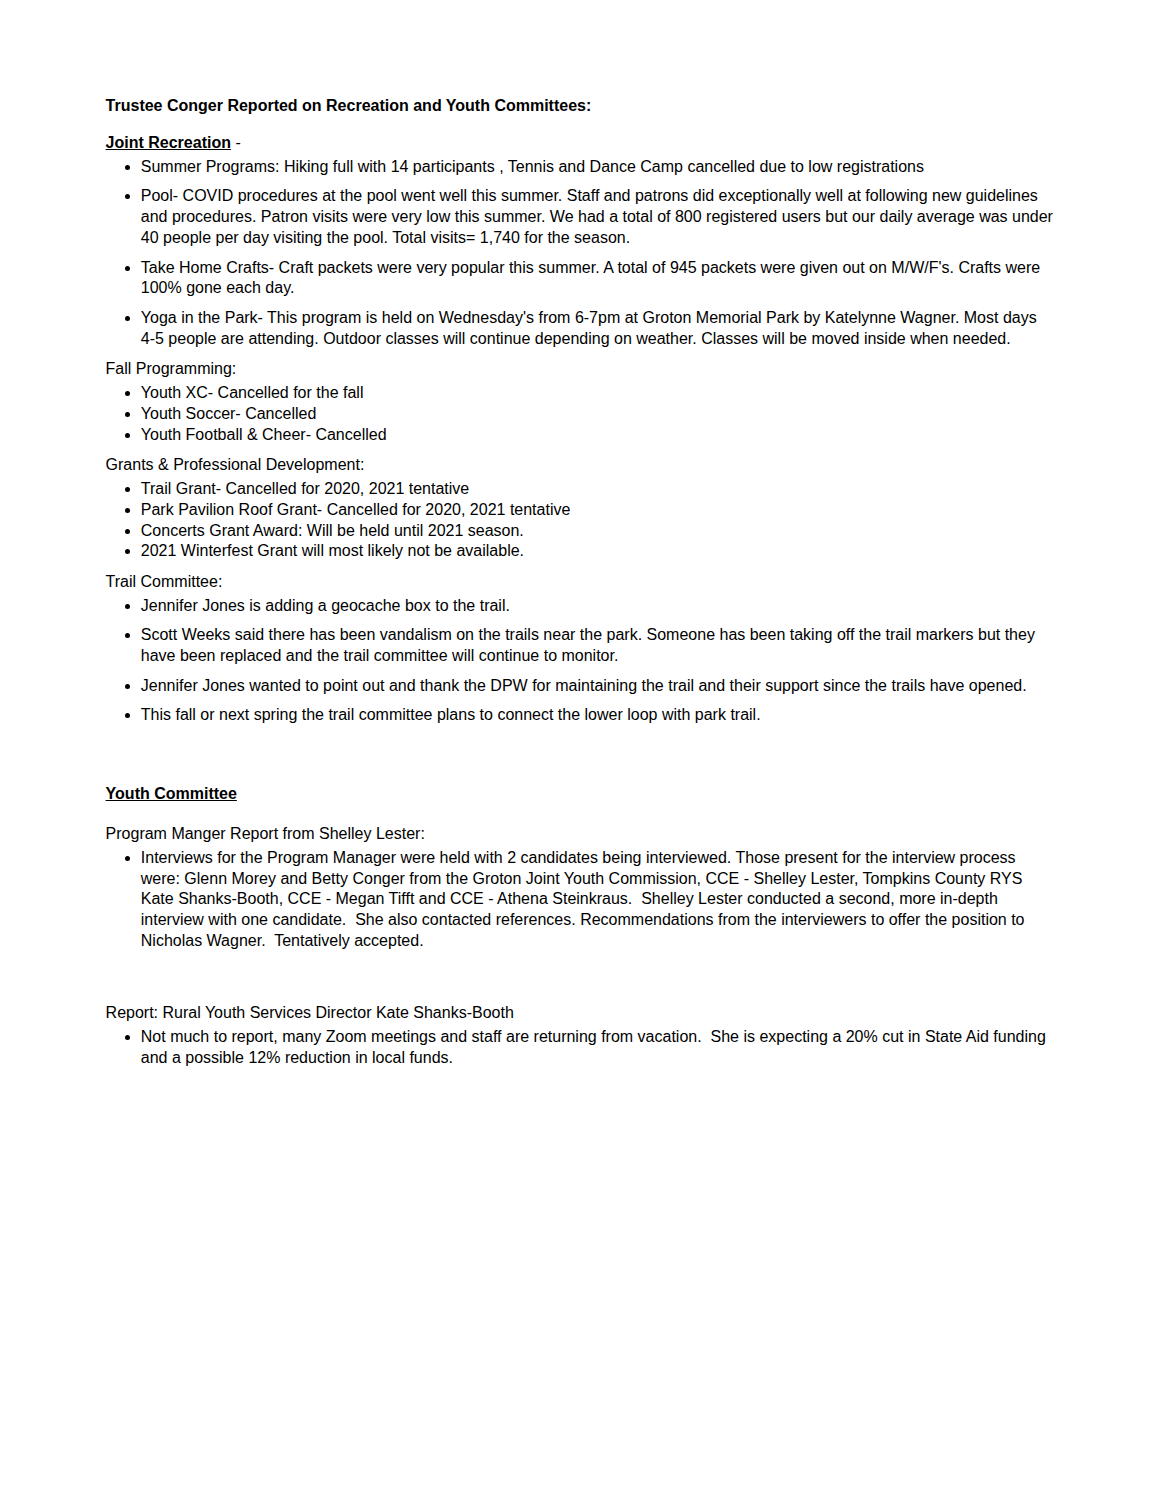Trustee Conger Reported on Recreation and Youth Committees:
Joint Recreation -
Summer Programs: Hiking full with 14 participants , Tennis and Dance Camp cancelled due to low registrations
Pool- COVID procedures at the pool went well this summer. Staff and patrons did exceptionally well at following new guidelines and procedures. Patron visits were very low this summer. We had a total of 800 registered users but our daily average was under 40 people per day visiting the pool. Total visits= 1,740 for the season.
Take Home Crafts- Craft packets were very popular this summer. A total of 945 packets were given out on M/W/F's. Crafts were 100% gone each day.
Yoga in the Park- This program is held on Wednesday's from 6-7pm at Groton Memorial Park by Katelynne Wagner. Most days 4-5 people are attending. Outdoor classes will continue depending on weather. Classes will be moved inside when needed.
Fall Programming:
Youth XC- Cancelled for the fall
Youth Soccer- Cancelled
Youth Football & Cheer- Cancelled
Grants & Professional Development:
Trail Grant- Cancelled for 2020, 2021 tentative
Park Pavilion Roof Grant- Cancelled for 2020, 2021 tentative
Concerts Grant Award: Will be held until 2021 season.
2021 Winterfest Grant will most likely not be available.
Trail Committee:
Jennifer Jones is adding a geocache box to the trail.
Scott Weeks said there has been vandalism on the trails near the park. Someone has been taking off the trail markers but they have been replaced and the trail committee will continue to monitor.
Jennifer Jones wanted to point out and thank the DPW for maintaining the trail and their support since the trails have opened.
This fall or next spring the trail committee plans to connect the lower loop with park trail.
Youth Committee
Program Manger Report from Shelley Lester:
Interviews for the Program Manager were held with 2 candidates being interviewed. Those present for the interview process were: Glenn Morey and Betty Conger from the Groton Joint Youth Commission, CCE - Shelley Lester, Tompkins County RYS Kate Shanks-Booth, CCE - Megan Tifft and CCE - Athena Steinkraus. Shelley Lester conducted a second, more in-depth interview with one candidate. She also contacted references. Recommendations from the interviewers to offer the position to Nicholas Wagner. Tentatively accepted.
Report: Rural Youth Services Director Kate Shanks-Booth
Not much to report, many Zoom meetings and staff are returning from vacation. She is expecting a 20% cut in State Aid funding and a possible 12% reduction in local funds.